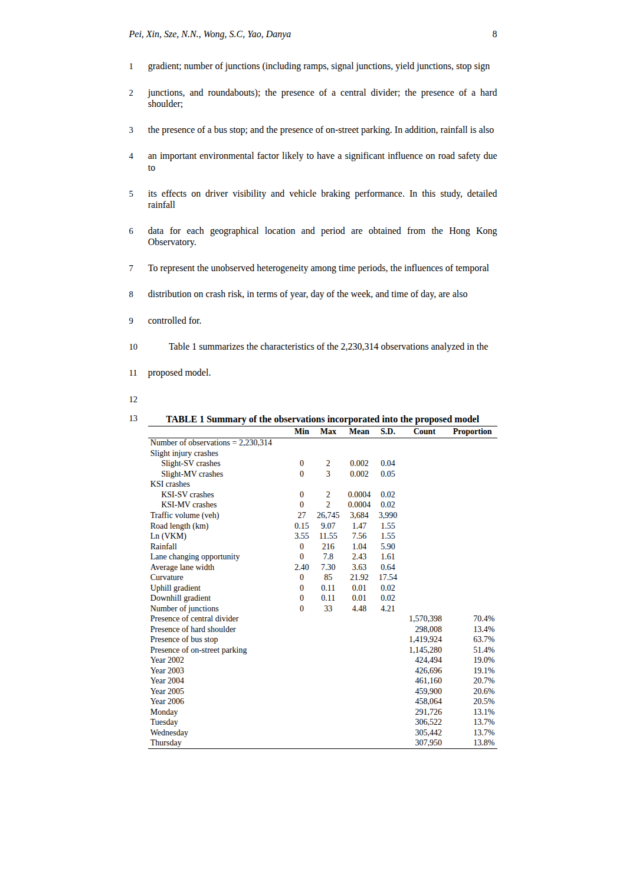Pei, Xin, Sze, N.N., Wong, S.C, Yao, Danya 8
1 gradient; number of junctions (including ramps, signal junctions, yield junctions, stop sign
2 junctions, and roundabouts); the presence of a central divider; the presence of a hard shoulder;
3 the presence of a bus stop; and the presence of on-street parking. In addition, rainfall is also
4 an important environmental factor likely to have a significant influence on road safety due to
5 its effects on driver visibility and vehicle braking performance. In this study, detailed rainfall
6 data for each geographical location and period are obtained from the Hong Kong Observatory.
7 To represent the unobserved heterogeneity among time periods, the influences of temporal
8 distribution on crash risk, in terms of year, day of the week, and time of day, are also
9 controlled for.
10 Table 1 summarizes the characteristics of the 2,230,314 observations analyzed in the
11 proposed model.
12
13
TABLE 1 Summary of the observations incorporated into the proposed model
| | Min | Max | Mean | S.D. | Count | Proportion |
| --- | --- | --- | --- | --- | --- | --- |
| Number of observations = 2,230,314 | | | | | | |
| Slight injury crashes | | | | | | |
| Slight-SV crashes | 0 | 2 | 0.002 | 0.04 | | |
| Slight-MV crashes | 0 | 3 | 0.002 | 0.05 | | |
| KSI crashes | | | | | | |
| KSI-SV crashes | 0 | 2 | 0.0004 | 0.02 | | |
| KSI-MV crashes | 0 | 2 | 0.0004 | 0.02 | | |
| Traffic volume (veh) | 27 | 26,745 | 3,684 | 3,990 | | |
| Road length (km) | 0.15 | 9.07 | 1.47 | 1.55 | | |
| Ln (VKM) | 3.55 | 11.55 | 7.56 | 1.55 | | |
| Rainfall | 0 | 216 | 1.04 | 5.90 | | |
| Lane changing opportunity | 0 | 7.8 | 2.43 | 1.61 | | |
| Average lane width | 2.40 | 7.30 | 3.63 | 0.64 | | |
| Curvature | 0 | 85 | 21.92 | 17.54 | | |
| Uphill gradient | 0 | 0.11 | 0.01 | 0.02 | | |
| Downhill gradient | 0 | 0.11 | 0.01 | 0.02 | | |
| Number of junctions | 0 | 33 | 4.48 | 4.21 | | |
| Presence of central divider | | | | | 1,570,398 | 70.4% |
| Presence of hard shoulder | | | | | 298,008 | 13.4% |
| Presence of bus stop | | | | | 1,419,924 | 63.7% |
| Presence of on-street parking | | | | | 1,145,280 | 51.4% |
| Year 2002 | | | | | 424,494 | 19.0% |
| Year 2003 | | | | | 426,696 | 19.1% |
| Year 2004 | | | | | 461,160 | 20.7% |
| Year 2005 | | | | | 459,900 | 20.6% |
| Year 2006 | | | | | 458,064 | 20.5% |
| Monday | | | | | 291,726 | 13.1% |
| Tuesday | | | | | 306,522 | 13.7% |
| Wednesday | | | | | 305,442 | 13.7% |
| Thursday | | | | | 307,950 | 13.8% |